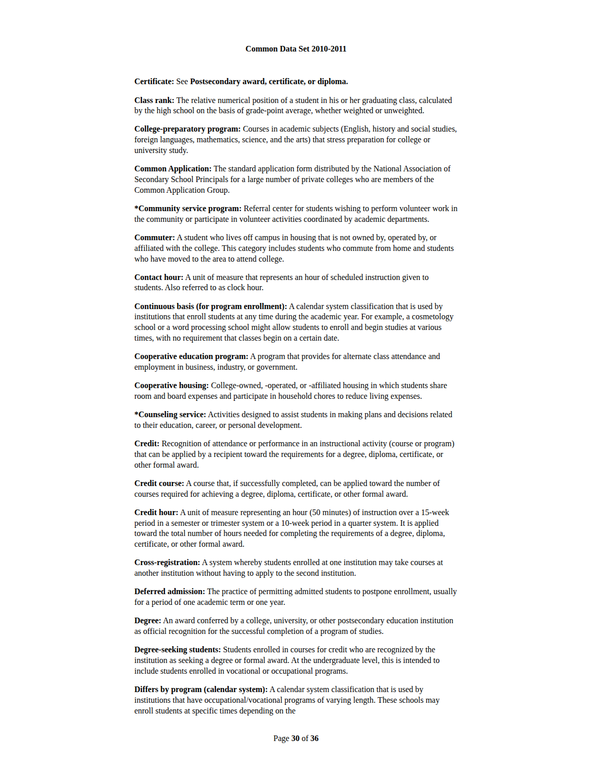Common Data Set 2010-2011
Certificate: See Postsecondary award, certificate, or diploma.
Class rank: The relative numerical position of a student in his or her graduating class, calculated by the high school on the basis of grade-point average, whether weighted or unweighted.
College-preparatory program: Courses in academic subjects (English, history and social studies, foreign languages, mathematics, science, and the arts) that stress preparation for college or university study.
Common Application: The standard application form distributed by the National Association of Secondary School Principals for a large number of private colleges who are members of the Common Application Group.
*Community service program: Referral center for students wishing to perform volunteer work in the community or participate in volunteer activities coordinated by academic departments.
Commuter: A student who lives off campus in housing that is not owned by, operated by, or affiliated with the college. This category includes students who commute from home and students who have moved to the area to attend college.
Contact hour: A unit of measure that represents an hour of scheduled instruction given to students. Also referred to as clock hour.
Continuous basis (for program enrollment): A calendar system classification that is used by institutions that enroll students at any time during the academic year. For example, a cosmetology school or a word processing school might allow students to enroll and begin studies at various times, with no requirement that classes begin on a certain date.
Cooperative education program: A program that provides for alternate class attendance and employment in business, industry, or government.
Cooperative housing: College-owned, -operated, or -affiliated housing in which students share room and board expenses and participate in household chores to reduce living expenses.
*Counseling service: Activities designed to assist students in making plans and decisions related to their education, career, or personal development.
Credit: Recognition of attendance or performance in an instructional activity (course or program) that can be applied by a recipient toward the requirements for a degree, diploma, certificate, or other formal award.
Credit course: A course that, if successfully completed, can be applied toward the number of courses required for achieving a degree, diploma, certificate, or other formal award.
Credit hour: A unit of measure representing an hour (50 minutes) of instruction over a 15-week period in a semester or trimester system or a 10-week period in a quarter system. It is applied toward the total number of hours needed for completing the requirements of a degree, diploma, certificate, or other formal award.
Cross-registration: A system whereby students enrolled at one institution may take courses at another institution without having to apply to the second institution.
Deferred admission: The practice of permitting admitted students to postpone enrollment, usually for a period of one academic term or one year.
Degree: An award conferred by a college, university, or other postsecondary education institution as official recognition for the successful completion of a program of studies.
Degree-seeking students: Students enrolled in courses for credit who are recognized by the institution as seeking a degree or formal award. At the undergraduate level, this is intended to include students enrolled in vocational or occupational programs.
Differs by program (calendar system): A calendar system classification that is used by institutions that have occupational/vocational programs of varying length. These schools may enroll students at specific times depending on the
Page 30 of 36